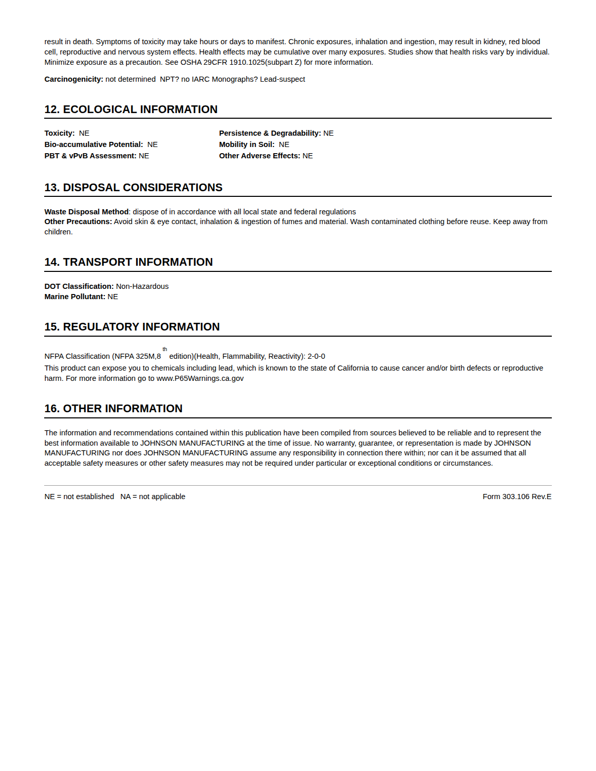result in death. Symptoms of toxicity may take hours or days to manifest. Chronic exposures, inhalation and ingestion, may result in kidney, red blood cell, reproductive and nervous system effects. Health effects may be cumulative over many exposures. Studies show that health risks vary by individual. Minimize exposure as a precaution. See OSHA 29CFR 1910.1025(subpart Z) for more information.
Carcinogenicity: not determined NPT? no IARC Monographs? Lead-suspect
12. ECOLOGICAL INFORMATION
| Toxicity: NE | Persistence & Degradability: NE |
| Bio-accumulative Potential: NE | Mobility in Soil: NE |
| PBT & vPvB Assessment: NE | Other Adverse Effects: NE |
13. DISPOSAL CONSIDERATIONS
Waste Disposal Method: dispose of in accordance with all local state and federal regulations
Other Precautions: Avoid skin & eye contact, inhalation & ingestion of fumes and material. Wash contaminated clothing before reuse. Keep away from children.
14. TRANSPORT INFORMATION
DOT Classification: Non-Hazardous
Marine Pollutant: NE
15. REGULATORY INFORMATION
th
NFPA Classification (NFPA 325M,8 edition)(Health, Flammability, Reactivity): 2-0-0
This product can expose you to chemicals including lead, which is known to the state of California to cause cancer and/or birth defects or reproductive harm. For more information go to www.P65Warnings.ca.gov
16. OTHER INFORMATION
The information and recommendations contained within this publication have been compiled from sources believed to be reliable and to represent the best information available to JOHNSON MANUFACTURING at the time of issue. No warranty, guarantee, or representation is made by JOHNSON MANUFACTURING nor does JOHNSON MANUFACTURING assume any responsibility in connection there within; nor can it be assumed that all acceptable safety measures or other safety measures may not be required under particular or exceptional conditions or circumstances.
NE = not established NA = not applicable
Form 303.106 Rev.E